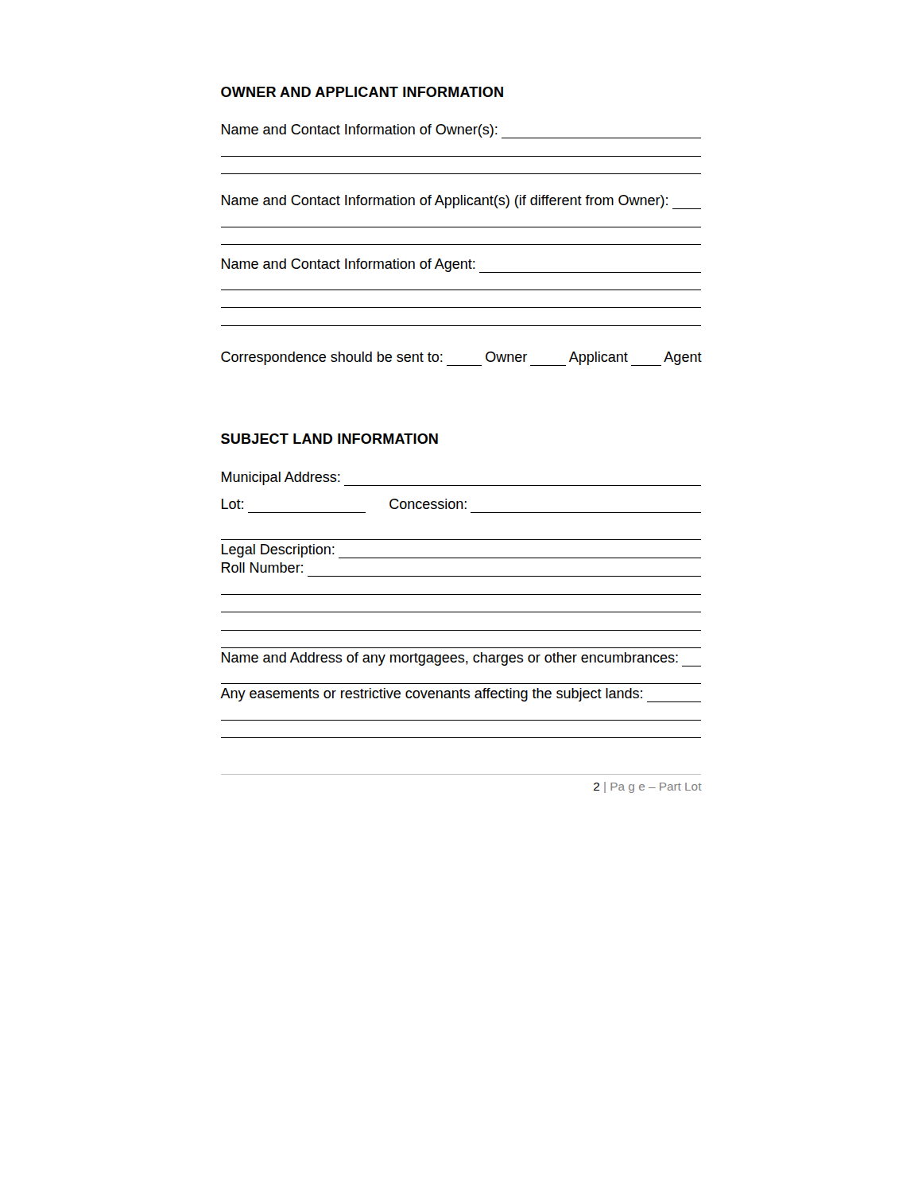OWNER AND APPLICANT INFORMATION
Name and Contact Information of Owner(s):
Name and Contact Information of Applicant(s) (if different from Owner):
Name and Contact Information of Agent:
Correspondence should be sent to: Owner Applicant Agent
SUBJECT LAND INFORMATION
Municipal Address:
Lot: Concession:
Legal Description:
Roll Number:
Name and Address of any mortgagees, charges or other encumbrances:
Any easements or restrictive covenants affecting the subject lands:
2 | Pa g e – Part Lot